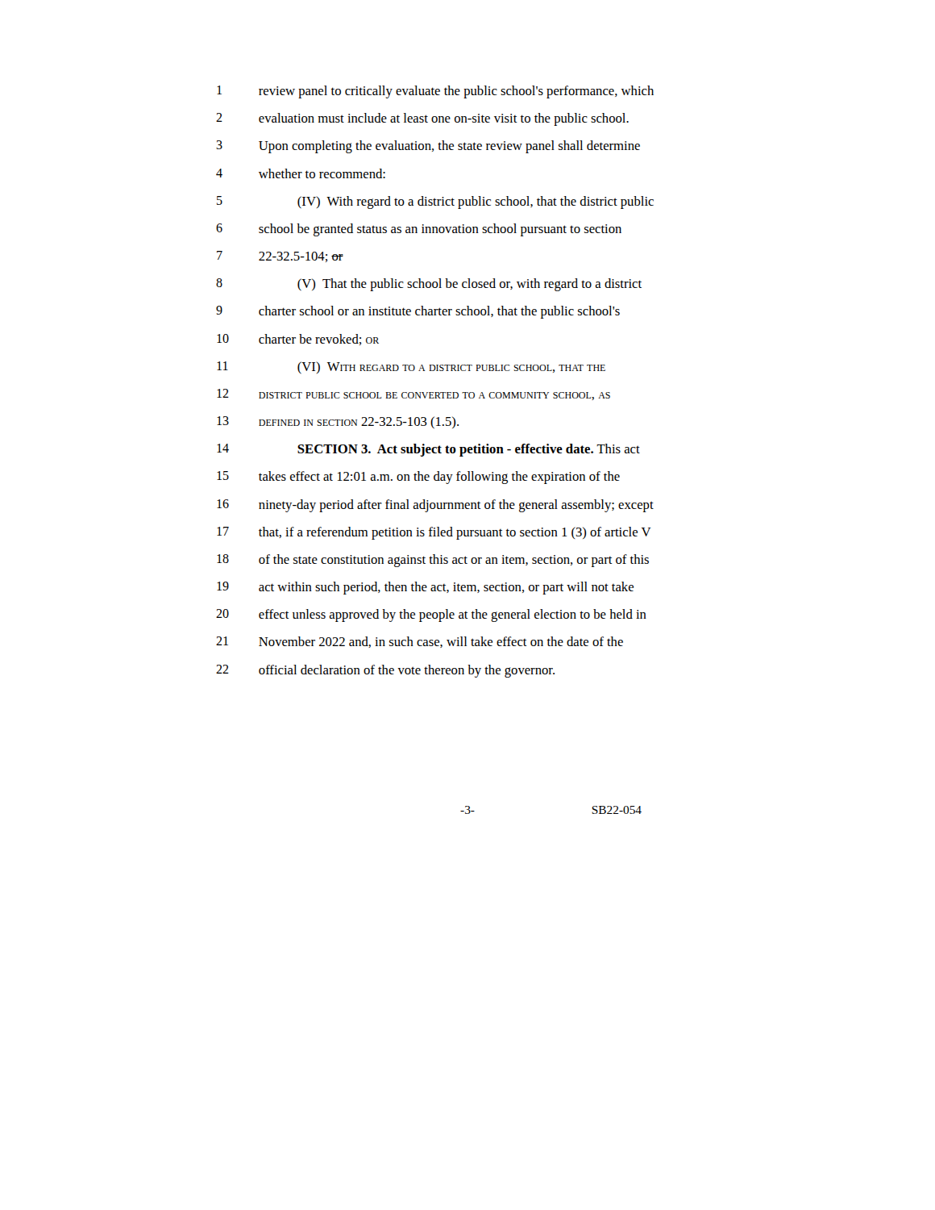| 1 | review panel to critically evaluate the public school's performance, which |
| 2 | evaluation must include at least one on-site visit to the public school. |
| 3 | Upon completing the evaluation, the state review panel shall determine |
| 4 | whether to recommend: |
| 5 | (IV) With regard to a district public school, that the district public |
| 6 | school be granted status as an innovation school pursuant to section |
| 7 | 22-32.5-104; or |
| 8 | (V) That the public school be closed or, with regard to a district |
| 9 | charter school or an institute charter school, that the public school's |
| 10 | charter be revoked; or |
| 11 | (VI) With regard to a district public school, that the |
| 12 | district public school be converted to a community school, as |
| 13 | defined in section 22-32.5-103 (1.5). |
| 14 | SECTION 3. Act subject to petition - effective date. This act |
| 15 | takes effect at 12:01 a.m. on the day following the expiration of the |
| 16 | ninety-day period after final adjournment of the general assembly; except |
| 17 | that, if a referendum petition is filed pursuant to section 1 (3) of article V |
| 18 | of the state constitution against this act or an item, section, or part of this |
| 19 | act within such period, then the act, item, section, or part will not take |
| 20 | effect unless approved by the people at the general election to be held in |
| 21 | November 2022 and, in such case, will take effect on the date of the |
| 22 | official declaration of the vote thereon by the governor. |
-3- SB22-054